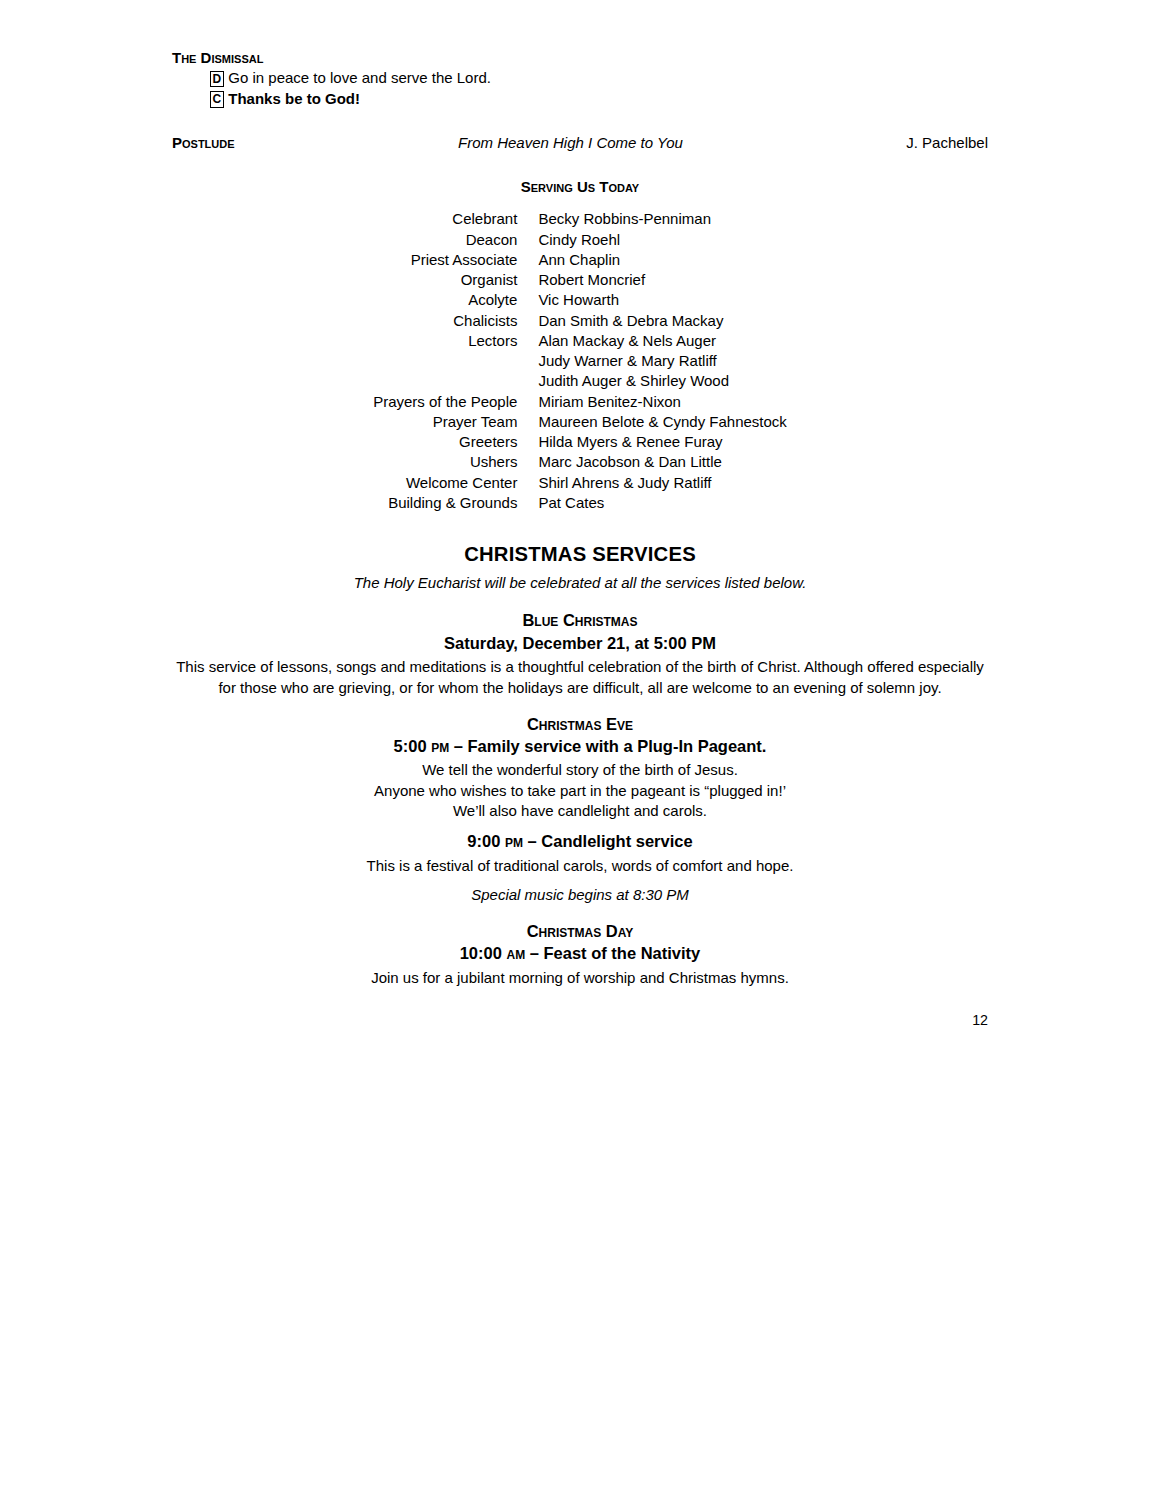The Dismissal
DGo in peace to love and serve the Lord.
CThanks be to God!
Postlude From Heaven High I Come to You J. Pachelbel
Serving Us Today
| Celebrant | Becky Robbins-Penniman |
| Deacon | Cindy Roehl |
| Priest Associate | Ann Chaplin |
| Organist | Robert Moncrief |
| Acolyte | Vic Howarth |
| Chalicists | Dan Smith & Debra Mackay |
| Lectors | Alan Mackay & Nels Auger |
| | Judy Warner & Mary Ratliff |
| | Judith Auger & Shirley Wood |
| Prayers of the People | Miriam Benitez-Nixon |
| Prayer Team | Maureen Belote & Cyndy Fahnestock |
| Greeters | Hilda Myers & Renee Furay |
| Ushers | Marc Jacobson & Dan Little |
| Welcome Center | Shirl Ahrens & Judy Ratliff |
| Building & Grounds | Pat Cates |
CHRISTMAS SERVICES
The Holy Eucharist will be celebrated at all the services listed below.
Blue Christmas
Saturday, December 21, at 5:00 PM
This service of lessons, songs and meditations is a thoughtful celebration of the birth of Christ. Although offered especially for those who are grieving, or for whom the holidays are difficult, all are welcome to an evening of solemn joy.
Christmas Eve
5:00 pm – Family service with a Plug-In Pageant.
We tell the wonderful story of the birth of Jesus.
Anyone who wishes to take part in the pageant is “plugged in!’
We’ll also have candlelight and carols.
9:00 pm – Candlelight service
This is a festival of traditional carols, words of comfort and hope.
Special music begins at 8:30 PM
Christmas Day
10:00 am – Feast of the Nativity
Join us for a jubilant morning of worship and Christmas hymns.
12